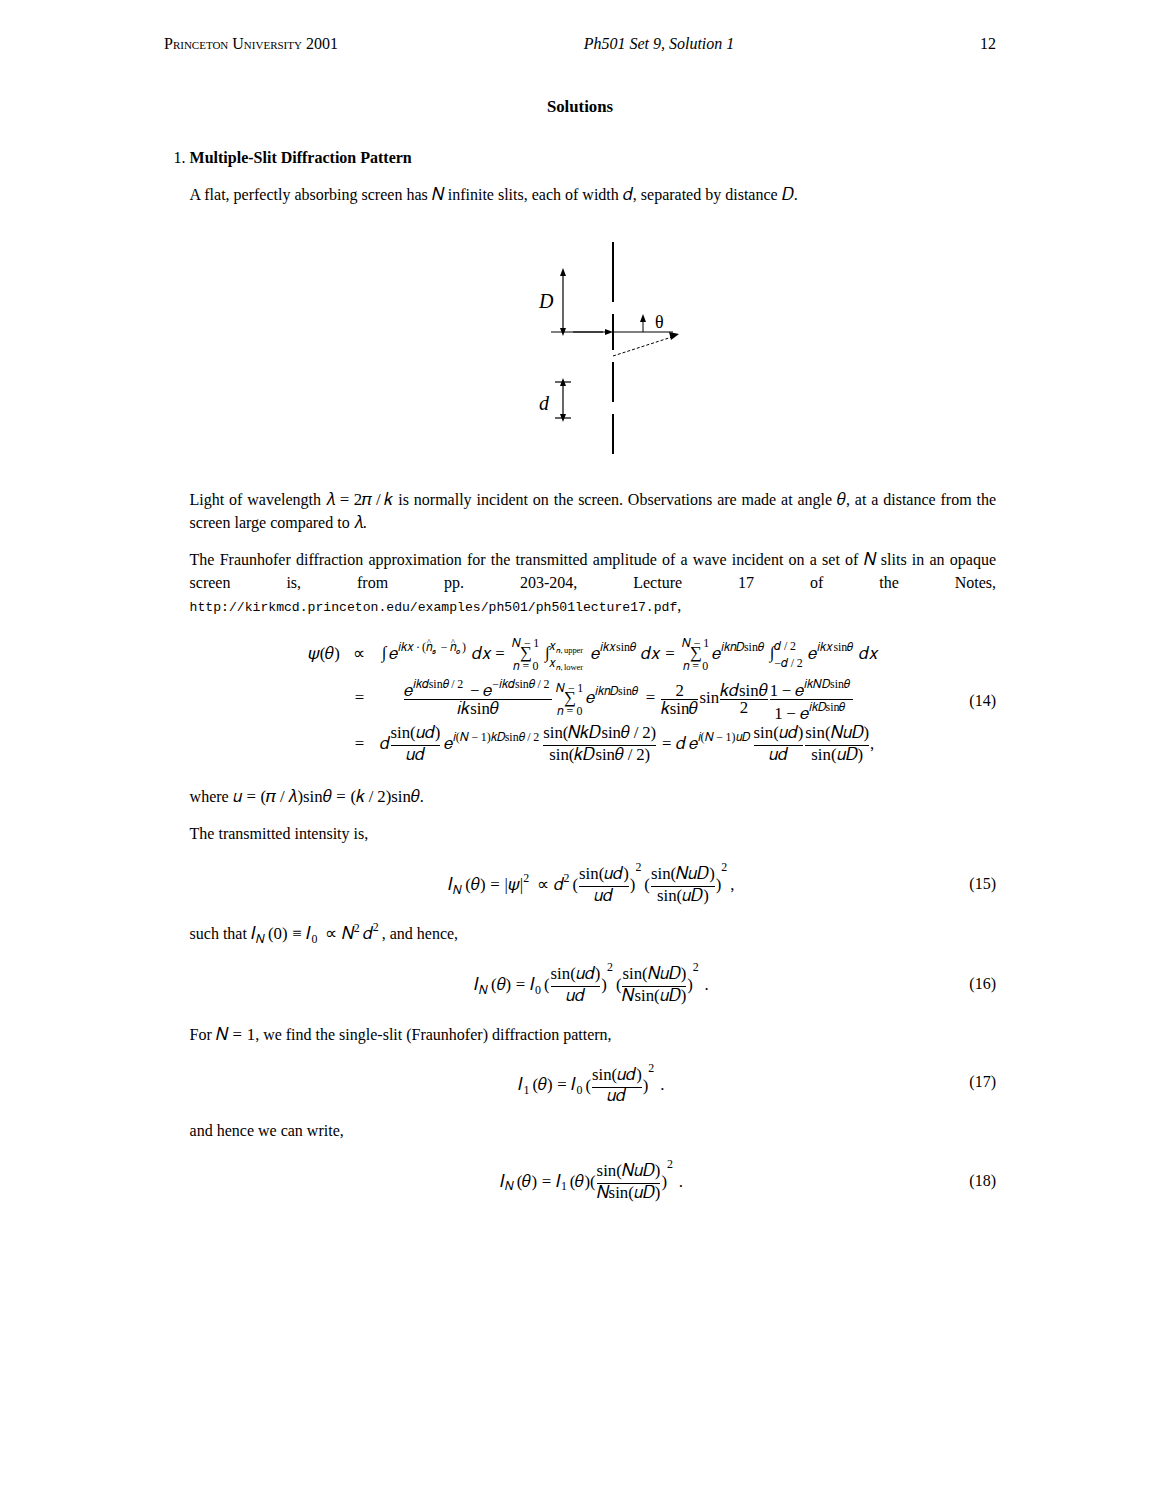Princeton University 2001
Ph501 Set 9, Solution 1
12
Solutions
Multiple-Slit Diffraction Pattern
A flat, perfectly absorbing screen has N infinite slits, each of width d, separated by distance D.
D d θ
Light of wavelength λ=2π/k is normally incident on the screen. Observations are made at angle θ, at a distance from the screen large compared to λ.
The Fraunhofer diffraction approximation for the transmitted amplitude of a wave incident on a set of N slits in an opaque screen is, from pp. 203-204, Lecture 17 of the Notes, http://kirkmcd.princeton.edu/examples/ph501/ph501lecture17.pdf,
ψ(θ) ∝ ∫ eikx·(n^s−n^o) dx = ∑n=0N−1 ∫xn,lowerxn,upper eikxsinθ dx = ∑n=0N−1 eiknDsinθ ∫−d/2d/2 eikxsinθ dx = eikdsinθ/2−e−ikdsinθ/2 iksinθ ∑n=0N−1 eiknDsinθ = 2ksinθ sin kdsinθ2 1−eikNDsinθ 1−eikDsinθ = d sin(ud)ud ei(N−1)kDsinθ/2 sin(NkDsinθ/2)sin(kDsinθ/2) = d ei(N−1)uD sin(ud)ud sin(NuD)sin(uD) , (14)
where u=(π/λ)sinθ=(k/2)sinθ.
The transmitted intensity is,
IN(θ) = |ψ|2 ∝ d2 (sin(ud)ud) 2 (sin(NuD)sin(uD)) 2 , (15)
such that IN(0)≡I0∝N2d2, and hence,
IN(θ) = I0 (sin(ud)ud) 2 (sin(NuD)Nsin(uD)) 2 . (16)
For N=1, we find the single-slit (Fraunhofer) diffraction pattern,
I1(θ) = I0 (sin(ud)ud) 2 . (17)
and hence we can write,
IN(θ) = I1(θ) (sin(NuD)Nsin(uD)) 2 . (18)